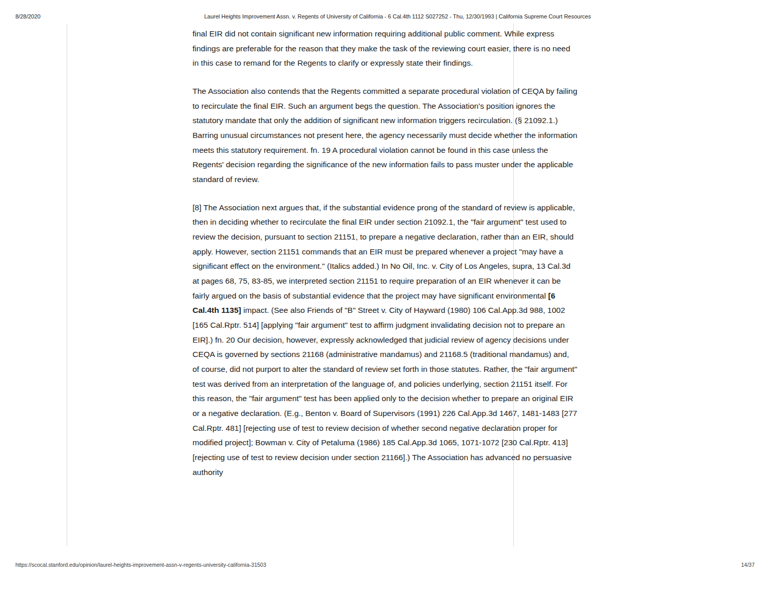8/28/2020
Laurel Heights Improvement Assn. v. Regents of University of California - 6 Cal.4th 1112 S027252 - Thu, 12/30/1993 | California Supreme Court Resources
final EIR did not contain significant new information requiring additional public comment. While express findings are preferable for the reason that they make the task of the reviewing court easier, there is no need in this case to remand for the Regents to clarify or expressly state their findings.
The Association also contends that the Regents committed a separate procedural violation of CEQA by failing to recirculate the final EIR. Such an argument begs the question. The Association's position ignores the statutory mandate that only the addition of significant new information triggers recirculation. (§ 21092.1.) Barring unusual circumstances not present here, the agency necessarily must decide whether the information meets this statutory requirement. fn. 19 A procedural violation cannot be found in this case unless the Regents' decision regarding the significance of the new information fails to pass muster under the applicable standard of review.
[8] The Association next argues that, if the substantial evidence prong of the standard of review is applicable, then in deciding whether to recirculate the final EIR under section 21092.1, the "fair argument" test used to review the decision, pursuant to section 21151, to prepare a negative declaration, rather than an EIR, should apply. However, section 21151 commands that an EIR must be prepared whenever a project "may have a significant effect on the environment." (Italics added.) In No Oil, Inc. v. City of Los Angeles, supra, 13 Cal.3d at pages 68, 75, 83-85, we interpreted section 21151 to require preparation of an EIR whenever it can be fairly argued on the basis of substantial evidence that the project may have significant environmental [6 Cal.4th 1135] impact. (See also Friends of "B" Street v. City of Hayward (1980) 106 Cal.App.3d 988, 1002 [165 Cal.Rptr. 514] [applying "fair argument" test to affirm judgment invalidating decision not to prepare an EIR].) fn. 20 Our decision, however, expressly acknowledged that judicial review of agency decisions under CEQA is governed by sections 21168 (administrative mandamus) and 21168.5 (traditional mandamus) and, of course, did not purport to alter the standard of review set forth in those statutes. Rather, the "fair argument" test was derived from an interpretation of the language of, and policies underlying, section 21151 itself. For this reason, the "fair argument" test has been applied only to the decision whether to prepare an original EIR or a negative declaration. (E.g., Benton v. Board of Supervisors (1991) 226 Cal.App.3d 1467, 1481-1483 [277 Cal.Rptr. 481] [rejecting use of test to review decision of whether second negative declaration proper for modified project]; Bowman v. City of Petaluma (1986) 185 Cal.App.3d 1065, 1071-1072 [230 Cal.Rptr. 413] [rejecting use of test to review decision under section 21166].) The Association has advanced no persuasive authority
https://scocal.stanford.edu/opinion/laurel-heights-improvement-assn-v-regents-university-california-31503
14/37